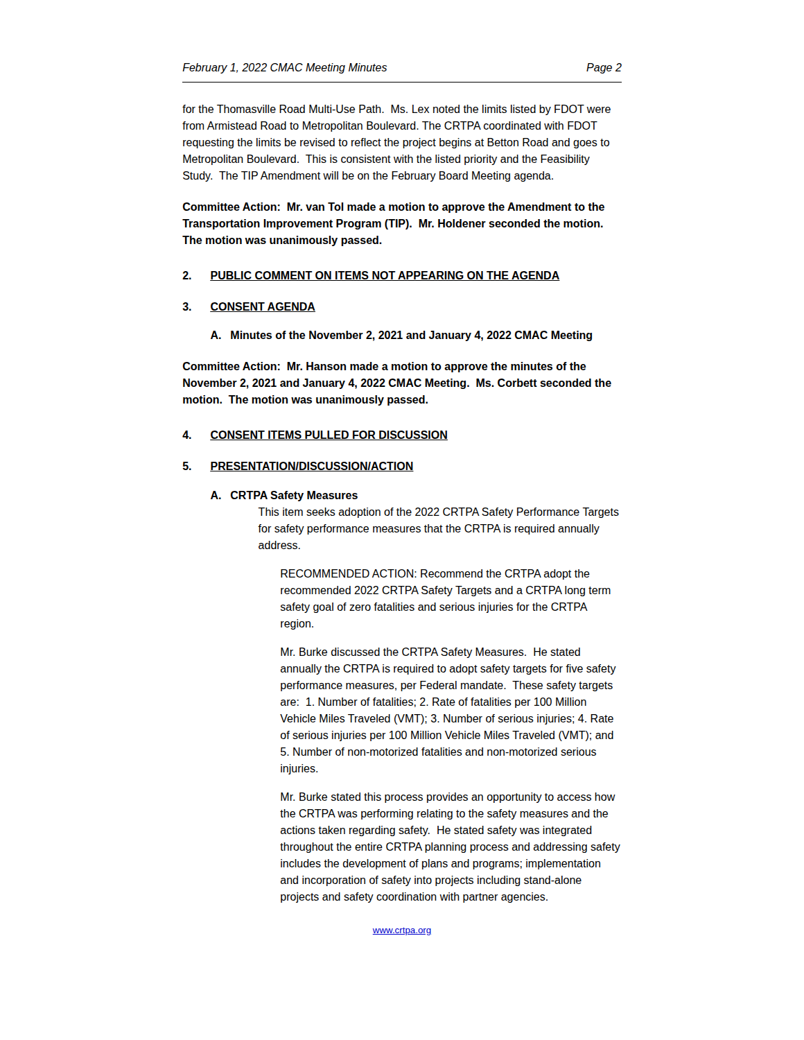February 1, 2022 CMAC Meeting Minutes Page 2
for the Thomasville Road Multi-Use Path. Ms. Lex noted the limits listed by FDOT were from Armistead Road to Metropolitan Boulevard. The CRTPA coordinated with FDOT requesting the limits be revised to reflect the project begins at Betton Road and goes to Metropolitan Boulevard. This is consistent with the listed priority and the Feasibility Study. The TIP Amendment will be on the February Board Meeting agenda.
Committee Action: Mr. van Tol made a motion to approve the Amendment to the Transportation Improvement Program (TIP). Mr. Holdener seconded the motion. The motion was unanimously passed.
2. PUBLIC COMMENT ON ITEMS NOT APPEARING ON THE AGENDA
3. CONSENT AGENDA
A. Minutes of the November 2, 2021 and January 4, 2022 CMAC Meeting
Committee Action: Mr. Hanson made a motion to approve the minutes of the November 2, 2021 and January 4, 2022 CMAC Meeting. Ms. Corbett seconded the motion. The motion was unanimously passed.
4. CONSENT ITEMS PULLED FOR DISCUSSION
5. PRESENTATION/DISCUSSION/ACTION
A. CRTPA Safety Measures
This item seeks adoption of the 2022 CRTPA Safety Performance Targets for safety performance measures that the CRTPA is required annually address.
RECOMMENDED ACTION: Recommend the CRTPA adopt the recommended 2022 CRTPA Safety Targets and a CRTPA long term safety goal of zero fatalities and serious injuries for the CRTPA region.
Mr. Burke discussed the CRTPA Safety Measures. He stated annually the CRTPA is required to adopt safety targets for five safety performance measures, per Federal mandate. These safety targets are: 1. Number of fatalities; 2. Rate of fatalities per 100 Million Vehicle Miles Traveled (VMT); 3. Number of serious injuries; 4. Rate of serious injuries per 100 Million Vehicle Miles Traveled (VMT); and 5. Number of non-motorized fatalities and non-motorized serious injuries.
Mr. Burke stated this process provides an opportunity to access how the CRTPA was performing relating to the safety measures and the actions taken regarding safety. He stated safety was integrated throughout the entire CRTPA planning process and addressing safety includes the development of plans and programs; implementation and incorporation of safety into projects including stand-alone projects and safety coordination with partner agencies.
www.crtpa.org